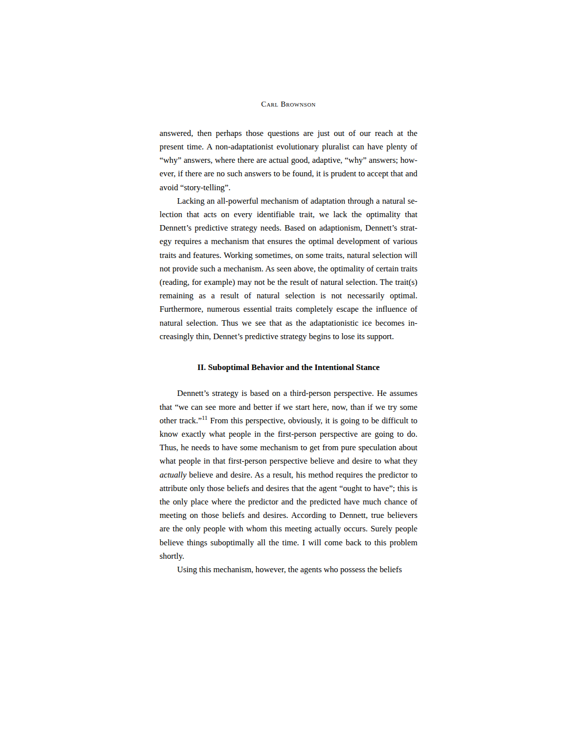Carl Brownson
answered, then perhaps those questions are just out of our reach at the present time. A non-adaptationist evolutionary pluralist can have plenty of “why” answers, where there are actual good, adaptive, “why” answers; however, if there are no such answers to be found, it is prudent to accept that and avoid “story-telling”.
Lacking an all-powerful mechanism of adaptation through a natural selection that acts on every identifiable trait, we lack the optimality that Dennett’s predictive strategy needs. Based on adaptionism, Dennett’s strategy requires a mechanism that ensures the optimal development of various traits and features. Working sometimes, on some traits, natural selection will not provide such a mechanism. As seen above, the optimality of certain traits (reading, for example) may not be the result of natural selection. The trait(s) remaining as a result of natural selection is not necessarily optimal. Furthermore, numerous essential traits completely escape the influence of natural selection. Thus we see that as the adaptationistic ice becomes increasingly thin, Dennet’s predictive strategy begins to lose its support.
II. Suboptimal Behavior and the Intentional Stance
Dennett’s strategy is based on a third-person perspective. He assumes that “we can see more and better if we start here, now, than if we try some other track.”11 From this perspective, obviously, it is going to be difficult to know exactly what people in the first-person perspective are going to do. Thus, he needs to have some mechanism to get from pure speculation about what people in that first-person perspective believe and desire to what they actually believe and desire. As a result, his method requires the predictor to attribute only those beliefs and desires that the agent “ought to have”; this is the only place where the predictor and the predicted have much chance of meeting on those beliefs and desires. According to Dennett, true believers are the only people with whom this meeting actually occurs. Surely people believe things suboptimally all the time. I will come back to this problem shortly.
Using this mechanism, however, the agents who possess the beliefs